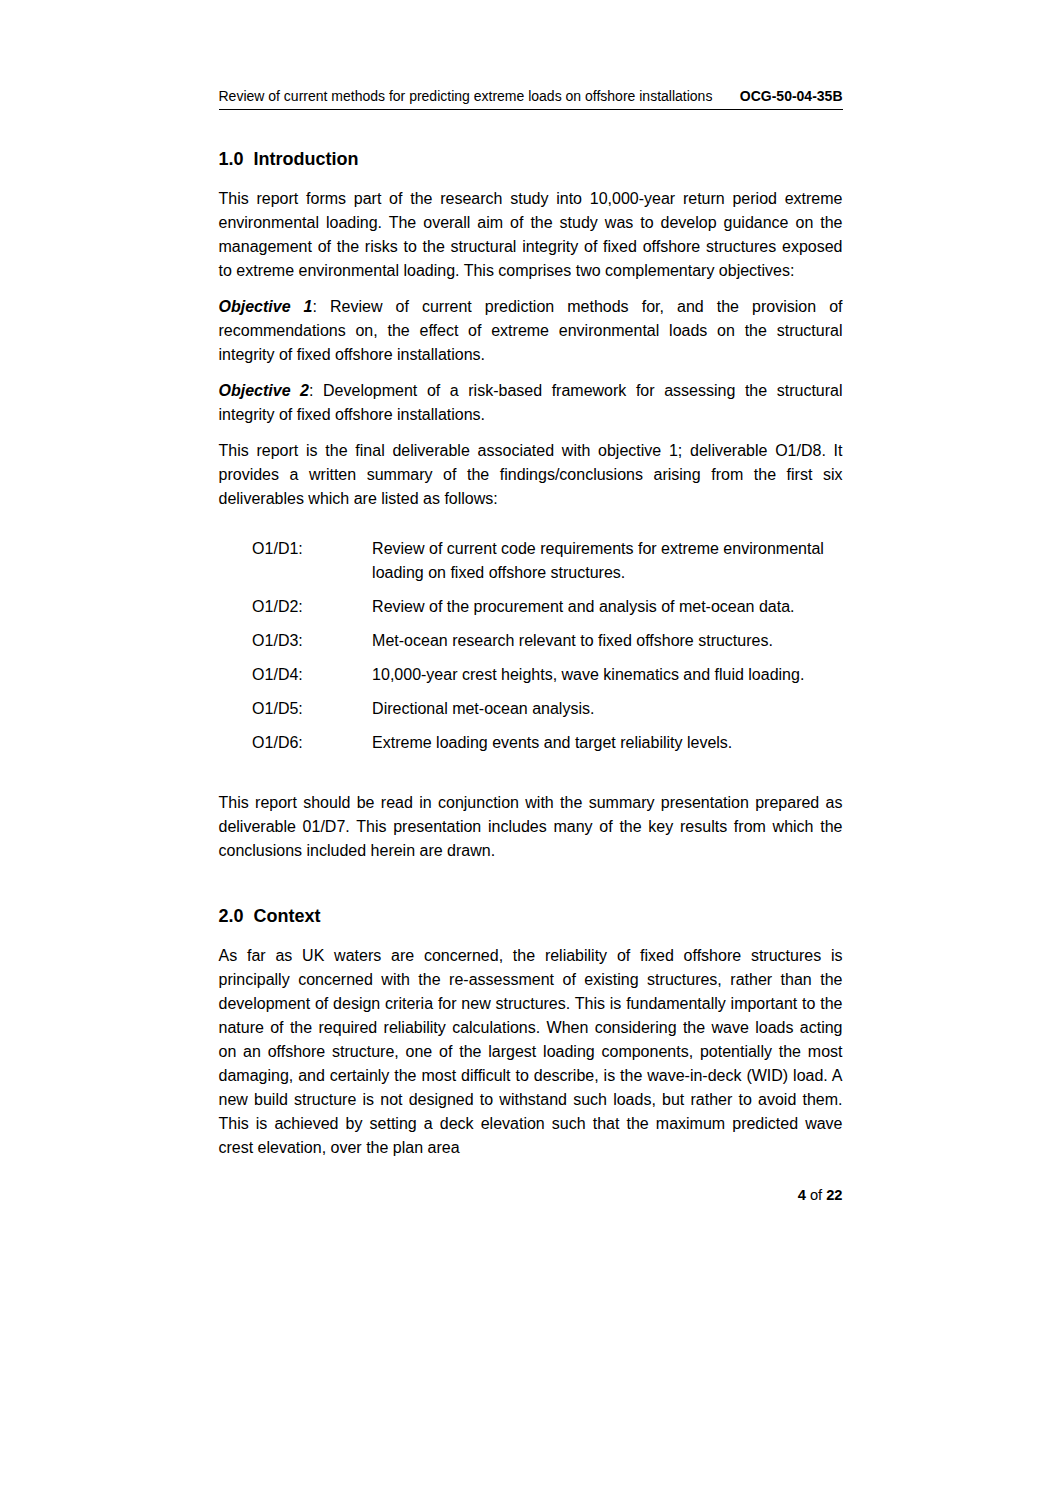Review of current methods for predicting extreme loads on offshore installations OCG-50-04-35B
1.0 Introduction
This report forms part of the research study into 10,000-year return period extreme environmental loading. The overall aim of the study was to develop guidance on the management of the risks to the structural integrity of fixed offshore structures exposed to extreme environmental loading. This comprises two complementary objectives:
Objective 1: Review of current prediction methods for, and the provision of recommendations on, the effect of extreme environmental loads on the structural integrity of fixed offshore installations.
Objective 2: Development of a risk-based framework for assessing the structural integrity of fixed offshore installations.
This report is the final deliverable associated with objective 1; deliverable O1/D8. It provides a written summary of the findings/conclusions arising from the first six deliverables which are listed as follows:
| O1/D1: | Review of current code requirements for extreme environmental loading on fixed offshore structures. |
| O1/D2: | Review of the procurement and analysis of met-ocean data. |
| O1/D3: | Met-ocean research relevant to fixed offshore structures. |
| O1/D4: | 10,000-year crest heights, wave kinematics and fluid loading. |
| O1/D5: | Directional met-ocean analysis. |
| O1/D6: | Extreme loading events and target reliability levels. |
This report should be read in conjunction with the summary presentation prepared as deliverable 01/D7. This presentation includes many of the key results from which the conclusions included herein are drawn.
2.0 Context
As far as UK waters are concerned, the reliability of fixed offshore structures is principally concerned with the re-assessment of existing structures, rather than the development of design criteria for new structures. This is fundamentally important to the nature of the required reliability calculations. When considering the wave loads acting on an offshore structure, one of the largest loading components, potentially the most damaging, and certainly the most difficult to describe, is the wave-in-deck (WID) load. A new build structure is not designed to withstand such loads, but rather to avoid them. This is achieved by setting a deck elevation such that the maximum predicted wave crest elevation, over the plan area
4 of 22